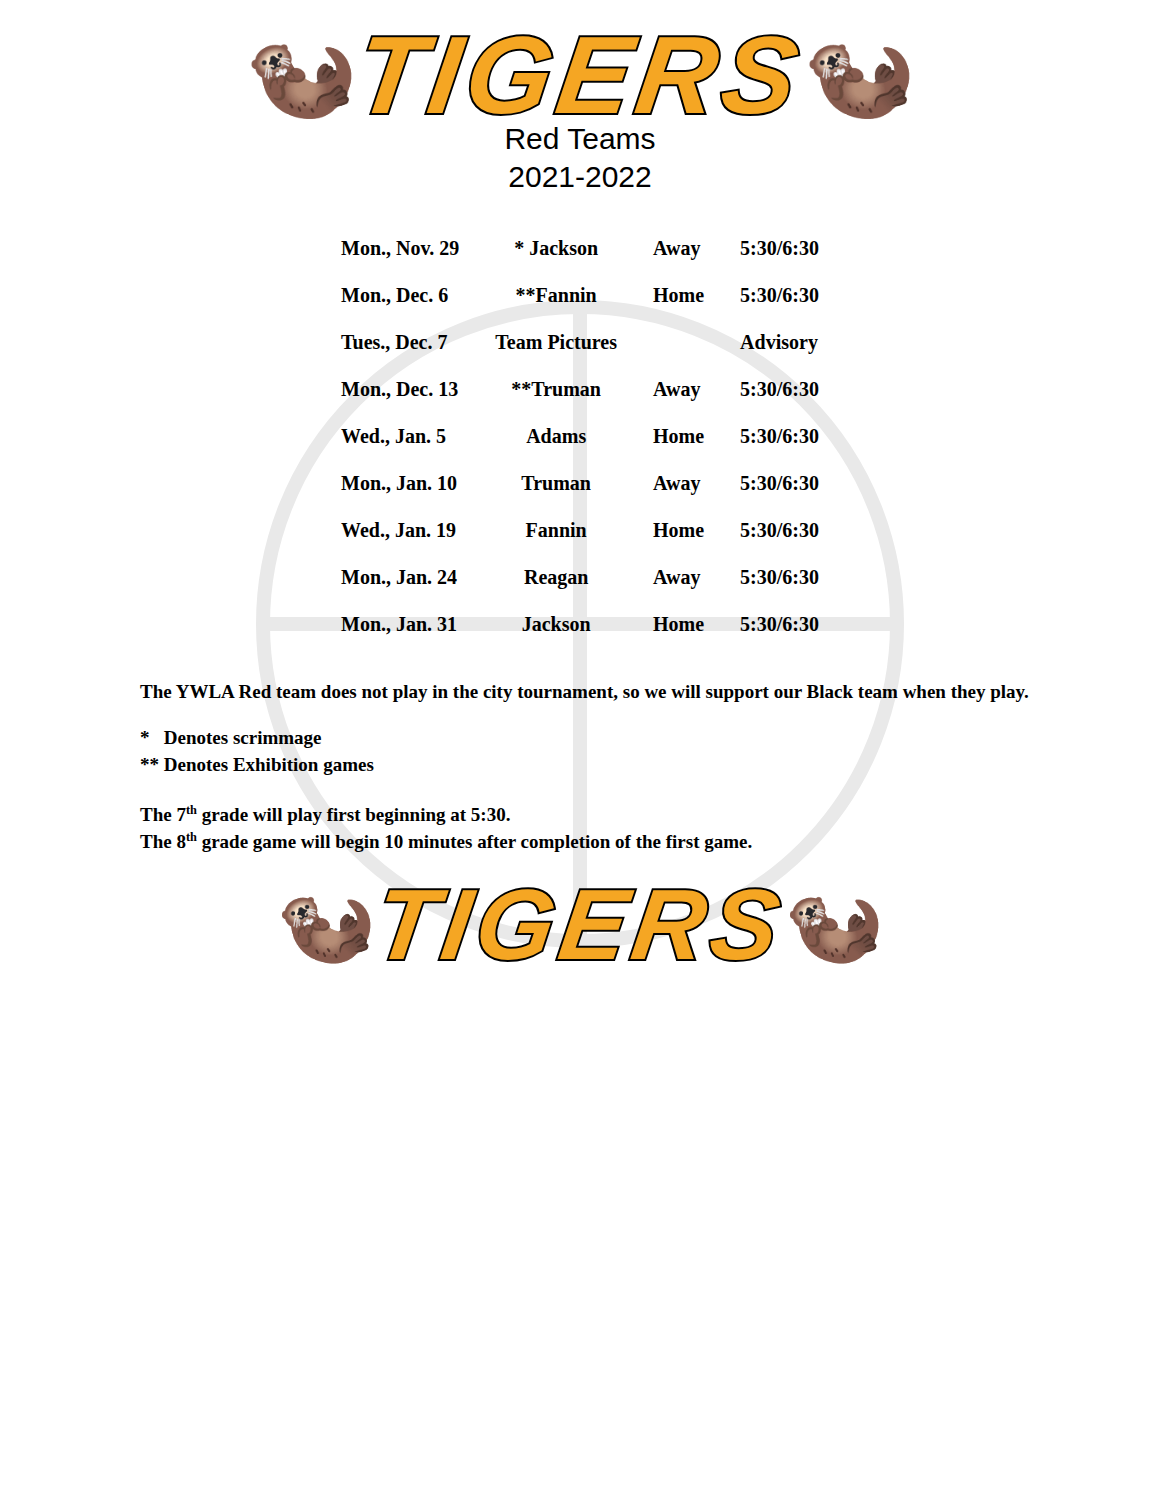🦦 TIGERS 🦦
Red Teams
2021-2022
| Mon., Nov. 29 | * Jackson | Away | 5:30/6:30 |
| Mon., Dec. 6 | **Fannin | Home | 5:30/6:30 |
| Tues., Dec. 7 | Team Pictures | | Advisory |
| Mon., Dec. 13 | **Truman | Away | 5:30/6:30 |
| Wed., Jan. 5 | Adams | Home | 5:30/6:30 |
| Mon., Jan. 10 | Truman | Away | 5:30/6:30 |
| Wed., Jan. 19 | Fannin | Home | 5:30/6:30 |
| Mon., Jan. 24 | Reagan | Away | 5:30/6:30 |
| Mon., Jan. 31 | Jackson | Home | 5:30/6:30 |
The YWLA Red team does not play in the city tournament, so we will support our Black team when they play.
* Denotes scrimmage ** Denotes Exhibition games
The 7th grade will play first beginning at 5:30.
The 8th grade game will begin 10 minutes after completion of the first game.
🦦 TIGERS 🦦